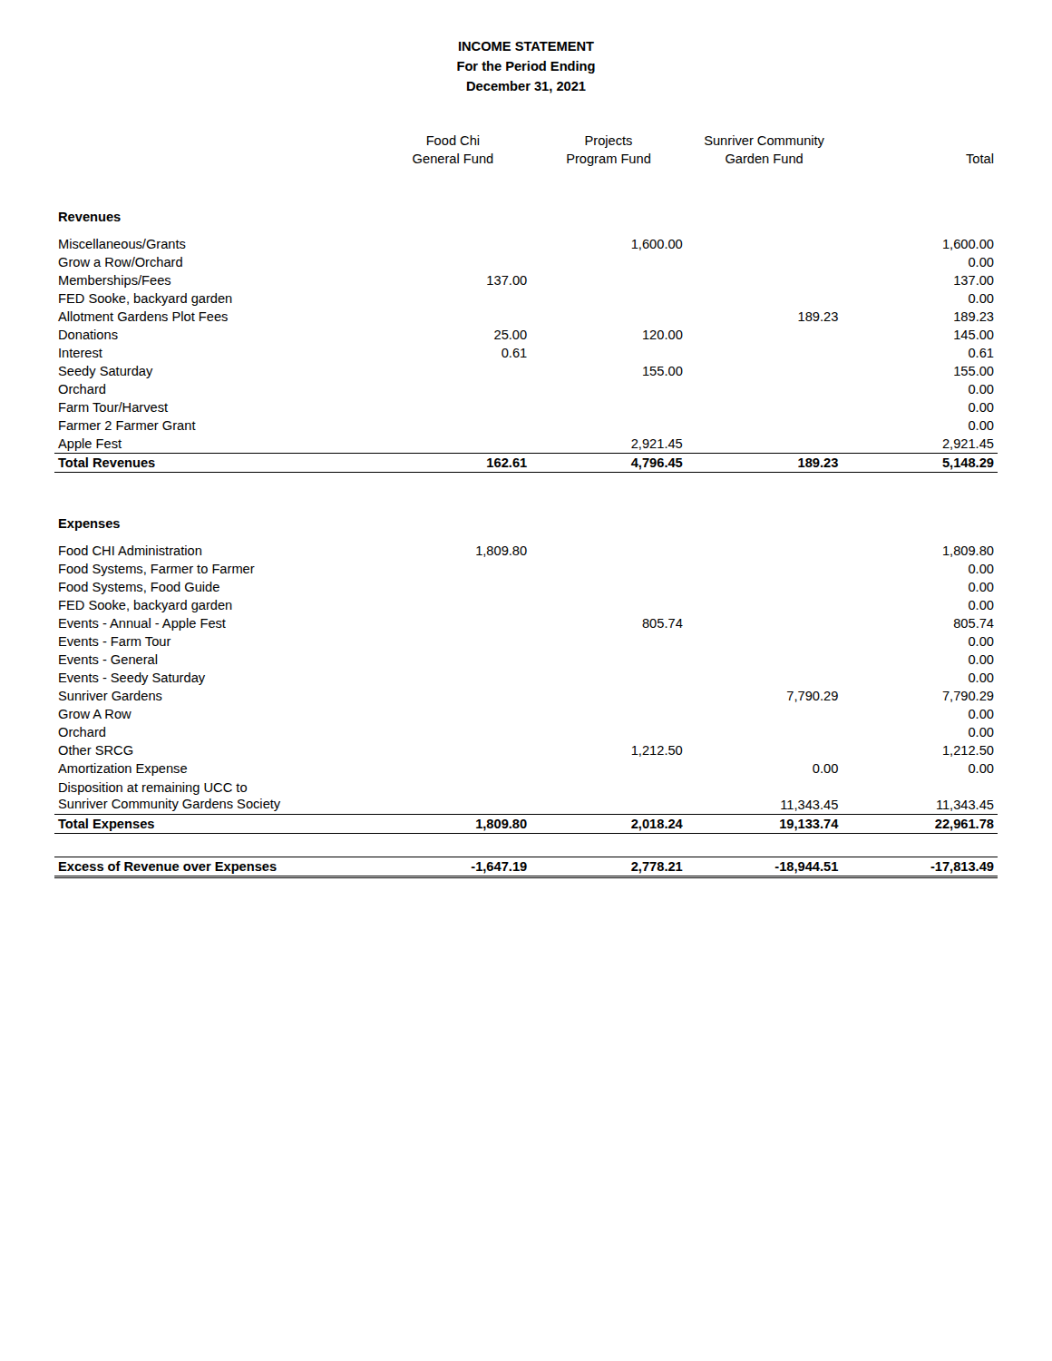INCOME STATEMENT
For the Period Ending
December 31, 2021
| | Food Chi General Fund | Projects Program Fund | Sunriver Community Garden Fund | Total |
| --- | --- | --- | --- | --- |
| Revenues | | | | |
| Miscellaneous/Grants | | 1,600.00 | | 1,600.00 |
| Grow a Row/Orchard | | | | 0.00 |
| Memberships/Fees | 137.00 | | | 137.00 |
| FED Sooke, backyard garden | | | | 0.00 |
| Allotment Gardens Plot Fees | | | 189.23 | 189.23 |
| Donations | 25.00 | 120.00 | | 145.00 |
| Interest | 0.61 | | | 0.61 |
| Seedy Saturday | | 155.00 | | 155.00 |
| Orchard | | | | 0.00 |
| Farm Tour/Harvest | | | | 0.00 |
| Farmer 2 Farmer Grant | | | | 0.00 |
| Apple Fest | | 2,921.45 | | 2,921.45 |
| Total Revenues | 162.61 | 4,796.45 | 189.23 | 5,148.29 |
| Expenses | | | | |
| Food CHI Administration | 1,809.80 | | | 1,809.80 |
| Food Systems, Farmer to Farmer | | | | 0.00 |
| Food Systems, Food Guide | | | | 0.00 |
| FED Sooke, backyard garden | | | | 0.00 |
| Events - Annual - Apple Fest | | 805.74 | | 805.74 |
| Events - Farm Tour | | | | 0.00 |
| Events - General | | | | 0.00 |
| Events - Seedy Saturday | | | | 0.00 |
| Sunriver Gardens | | | 7,790.29 | 7,790.29 |
| Grow A Row | | | | 0.00 |
| Orchard | | | | 0.00 |
| Other SRCG | | 1,212.50 | | 1,212.50 |
| Amortization Expense | | | 0.00 | 0.00 |
| Disposition at remaining UCC to Sunriver Community Gardens Society | | | 11,343.45 | 11,343.45 |
| Total Expenses | 1,809.80 | 2,018.24 | 19,133.74 | 22,961.78 |
| Excess of Revenue over Expenses | -1,647.19 | 2,778.21 | -18,944.51 | -17,813.49 |